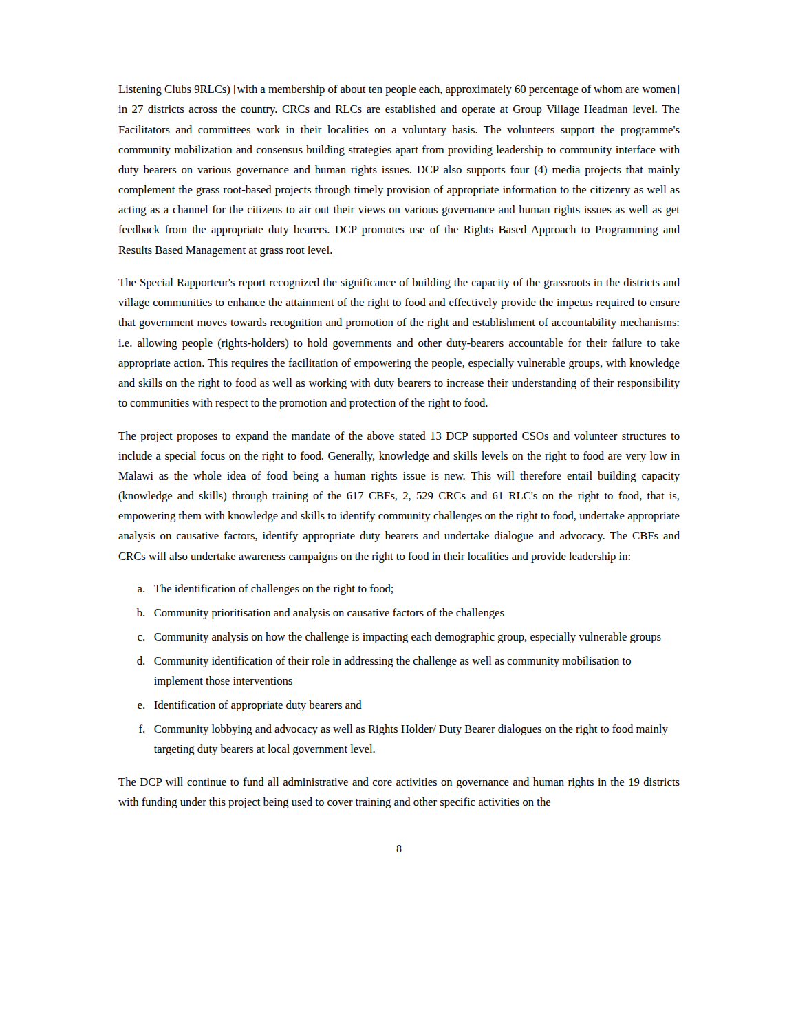Listening Clubs 9RLCs) [with a membership of about ten people each, approximately 60 percentage of whom are women] in 27 districts across the country. CRCs and RLCs are established and operate at Group Village Headman level. The Facilitators and committees work in their localities on a voluntary basis. The volunteers support the programme's community mobilization and consensus building strategies apart from providing leadership to community interface with duty bearers on various governance and human rights issues. DCP also supports four (4) media projects that mainly complement the grass root-based projects through timely provision of appropriate information to the citizenry as well as acting as a channel for the citizens to air out their views on various governance and human rights issues as well as get feedback from the appropriate duty bearers. DCP promotes use of the Rights Based Approach to Programming and Results Based Management at grass root level.
The Special Rapporteur's report recognized the significance of building the capacity of the grassroots in the districts and village communities to enhance the attainment of the right to food and effectively provide the impetus required to ensure that government moves towards recognition and promotion of the right and establishment of accountability mechanisms: i.e. allowing people (rights-holders) to hold governments and other duty-bearers accountable for their failure to take appropriate action. This requires the facilitation of empowering the people, especially vulnerable groups, with knowledge and skills on the right to food as well as working with duty bearers to increase their understanding of their responsibility to communities with respect to the promotion and protection of the right to food.
The project proposes to expand the mandate of the above stated 13 DCP supported CSOs and volunteer structures to include a special focus on the right to food. Generally, knowledge and skills levels on the right to food are very low in Malawi as the whole idea of food being a human rights issue is new. This will therefore entail building capacity (knowledge and skills) through training of the 617 CBFs, 2, 529 CRCs and 61 RLC's on the right to food, that is, empowering them with knowledge and skills to identify community challenges on the right to food, undertake appropriate analysis on causative factors, identify appropriate duty bearers and undertake dialogue and advocacy. The CBFs and CRCs will also undertake awareness campaigns on the right to food in their localities and provide leadership in:
The identification of challenges on the right to food;
Community prioritisation and analysis on causative factors of the challenges
Community analysis on how the challenge is impacting each demographic group, especially vulnerable groups
Community identification of their role in addressing the challenge as well as community mobilisation to implement those interventions
Identification of appropriate duty bearers and
Community lobbying and advocacy as well as Rights Holder/ Duty Bearer dialogues on the right to food mainly targeting duty bearers at local government level.
The DCP will continue to fund all administrative and core activities on governance and human rights in the 19 districts with funding under this project being used to cover training and other specific activities on the
8